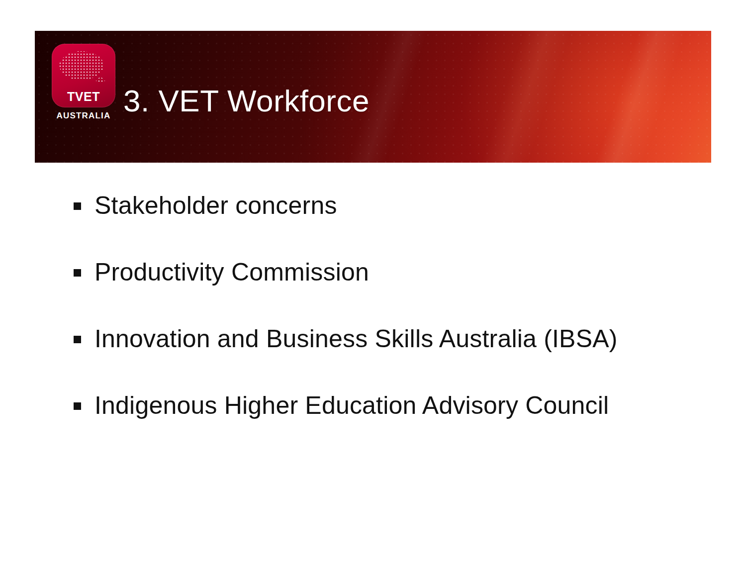TVET
AUSTRALIA
3. VET Workforce
Stakeholder concerns
Productivity Commission
Innovation and Business Skills Australia (IBSA)
Indigenous Higher Education Advisory Council